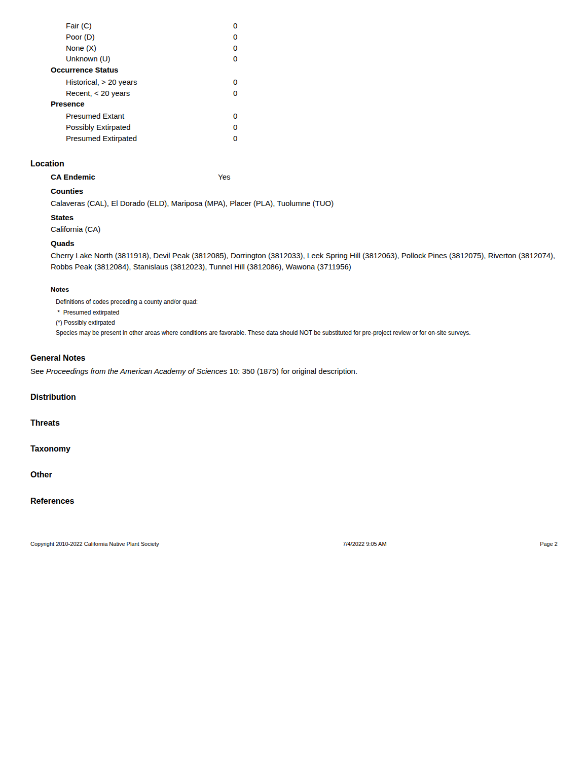Fair (C)
0
Poor (D)
0
None (X)
0
Unknown (U)
0
Occurrence Status
Historical, > 20 years
0
Recent, < 20 years
0
Presence
Presumed Extant
0
Possibly Extirpated
0
Presumed Extirpated
0
Location
CA Endemic
Yes
Counties
Calaveras (CAL), El Dorado (ELD), Mariposa (MPA), Placer (PLA), Tuolumne (TUO)
States
California (CA)
Quads
Cherry Lake North (3811918), Devil Peak (3812085), Dorrington (3812033), Leek Spring Hill (3812063), Pollock Pines (3812075), Riverton (3812074), Robbs Peak (3812084), Stanislaus (3812023), Tunnel Hill (3812086), Wawona (3711956)
Notes
Definitions of codes preceding a county and/or quad:
* Presumed extirpated
(*) Possibly extirpated
Species may be present in other areas where conditions are favorable. These data should NOT be substituted for pre-project review or for on-site surveys.
General Notes
See Proceedings from the American Academy of Sciences 10: 350 (1875) for original description.
Distribution
Threats
Taxonomy
Other
References
Copyright 2010-2022 California Native Plant Society
7/4/2022 9:05 AM
Page 2